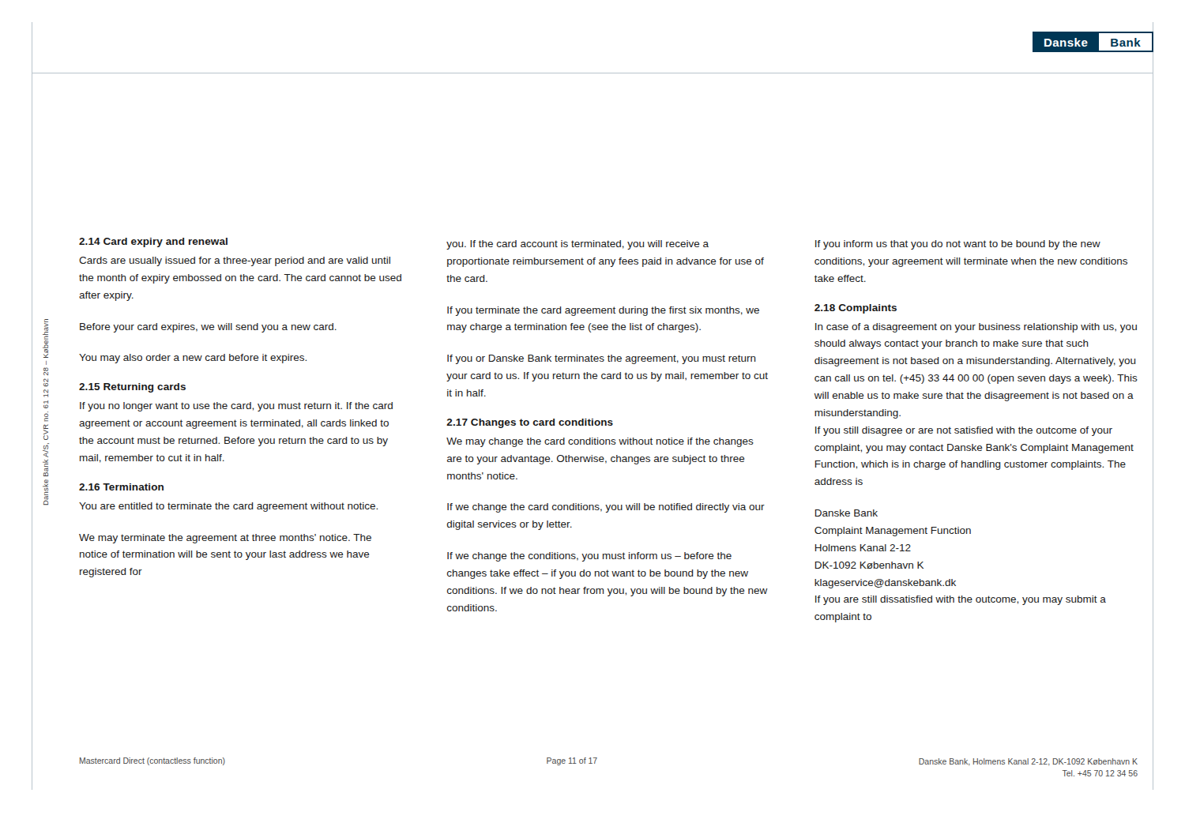Danske
Bank
Danske Bank A/S, CVR no. 61 12 62 28 – København
2.14 Card expiry and renewal
Cards are usually issued for a three-year period and are valid until the month of expiry embossed on the card. The card cannot be used after expiry.
Before your card expires, we will send you a new card.
You may also order a new card before it expires.
2.15 Returning cards
If you no longer want to use the card, you must return it. If the card agreement or account agreement is terminated, all cards linked to the account must be returned. Before you return the card to us by mail, remember to cut it in half.
2.16 Termination
You are entitled to terminate the card agreement without notice.
We may terminate the agreement at three months' notice. The notice of termination will be sent to your last address we have registered for
you. If the card account is terminated, you will receive a proportionate reimbursement of any fees paid in advance for use of the card.
If you terminate the card agreement during the first six months, we may charge a termination fee (see the list of charges).
If you or Danske Bank terminates the agreement, you must return your card to us. If you return the card to us by mail, remember to cut it in half.
2.17 Changes to card conditions
We may change the card conditions without notice if the changes are to your advantage. Otherwise, changes are subject to three months' notice.
If we change the card conditions, you will be notified directly via our digital services or by letter.
If we change the conditions, you must inform us – before the changes take effect – if you do not want to be bound by the new conditions. If we do not hear from you, you will be bound by the new conditions.
If you inform us that you do not want to be bound by the new conditions, your agreement will terminate when the new conditions take effect.
2.18 Complaints
In case of a disagreement on your business relationship with us, you should always contact your branch to make sure that such disagreement is not based on a misunderstanding. Alternatively, you can call us on tel. (+45) 33 44 00 00 (open seven days a week). This will enable us to make sure that the disagreement is not based on a misunderstanding.
If you still disagree or are not satisfied with the outcome of your complaint, you may contact Danske Bank's Complaint Management Function, which is in charge of handling customer complaints. The address is
Danske Bank
Complaint Management Function
Holmens Kanal 2-12
DK-1092 København K
klageservice@danskebank.dk
If you are still dissatisfied with the outcome, you may submit a complaint to
Mastercard Direct (contactless function)
Page 11 of 17
Danske Bank, Holmens Kanal 2-12, DK-1092 København K
Tel. +45 70 12 34 56